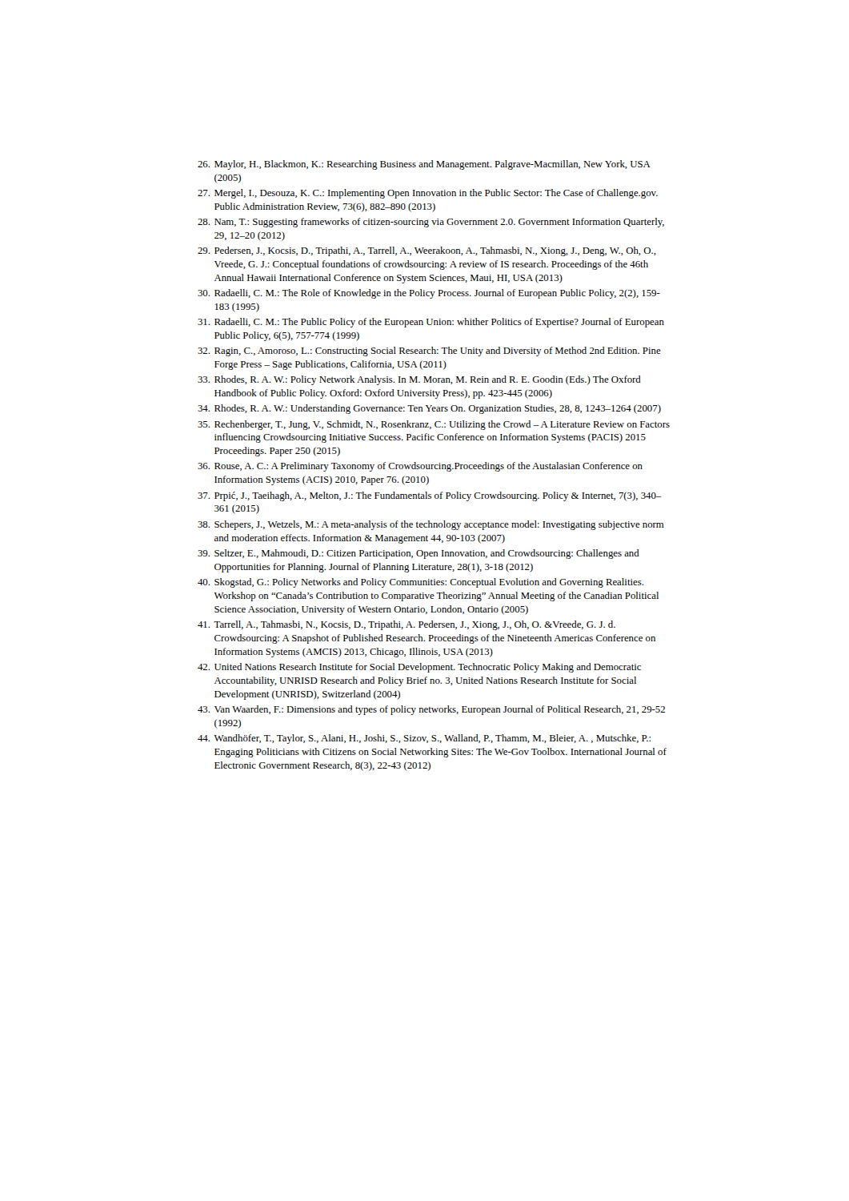26. Maylor, H., Blackmon, K.: Researching Business and Management. Palgrave-Macmillan, New York, USA (2005)
27. Mergel, I., Desouza, K. C.: Implementing Open Innovation in the Public Sector: The Case of Challenge.gov. Public Administration Review, 73(6), 882–890 (2013)
28. Nam, T.: Suggesting frameworks of citizen-sourcing via Government 2.0. Government Information Quarterly, 29, 12–20 (2012)
29. Pedersen, J., Kocsis, D., Tripathi, A., Tarrell, A., Weerakoon, A., Tahmasbi, N., Xiong, J., Deng, W., Oh, O., Vreede, G. J.: Conceptual foundations of crowdsourcing: A review of IS research. Proceedings of the 46th Annual Hawaii International Conference on System Sciences, Maui, HI, USA (2013)
30. Radaelli, C. M.: The Role of Knowledge in the Policy Process. Journal of European Public Policy, 2(2), 159-183 (1995)
31. Radaelli, C. M.: The Public Policy of the European Union: whither Politics of Expertise? Journal of European Public Policy, 6(5), 757-774 (1999)
32. Ragin, C., Amoroso, L.: Constructing Social Research: The Unity and Diversity of Method 2nd Edition. Pine Forge Press – Sage Publications, California, USA (2011)
33. Rhodes, R. A. W.: Policy Network Analysis. In M. Moran, M. Rein and R. E. Goodin (Eds.) The Oxford Handbook of Public Policy. Oxford: Oxford University Press), pp. 423-445 (2006)
34. Rhodes, R. A. W.: Understanding Governance: Ten Years On. Organization Studies, 28, 8, 1243–1264 (2007)
35. Rechenberger, T., Jung, V., Schmidt, N., Rosenkranz, C.: Utilizing the Crowd – A Literature Review on Factors influencing Crowdsourcing Initiative Success. Pacific Conference on Information Systems (PACIS) 2015 Proceedings. Paper 250 (2015)
36. Rouse, A. C.: A Preliminary Taxonomy of Crowdsourcing.Proceedings of the Austalasian Conference on Information Systems (ACIS) 2010, Paper 76. (2010)
37. Prpić, J., Taeihagh, A., Melton, J.: The Fundamentals of Policy Crowdsourcing. Policy & Internet, 7(3), 340–361 (2015)
38. Schepers, J., Wetzels, M.: A meta-analysis of the technology acceptance model: Investigating subjective norm and moderation effects. Information & Management 44, 90-103 (2007)
39. Seltzer, E., Mahmoudi, D.: Citizen Participation, Open Innovation, and Crowdsourcing: Challenges and Opportunities for Planning. Journal of Planning Literature, 28(1), 3-18 (2012)
40. Skogstad, G.: Policy Networks and Policy Communities: Conceptual Evolution and Governing Realities. Workshop on “Canada’s Contribution to Comparative Theorizing” Annual Meeting of the Canadian Political Science Association, University of Western Ontario, London, Ontario (2005)
41. Tarrell, A., Tahmasbi, N., Kocsis, D., Tripathi, A. Pedersen, J., Xiong, J., Oh, O. &Vreede, G. J. d. Crowdsourcing: A Snapshot of Published Research. Proceedings of the Nineteenth Americas Conference on Information Systems (AMCIS) 2013, Chicago, Illinois, USA (2013)
42. United Nations Research Institute for Social Development. Technocratic Policy Making and Democratic Accountability, UNRISD Research and Policy Brief no. 3, United Nations Research Institute for Social Development (UNRISD), Switzerland (2004)
43. Van Waarden, F.: Dimensions and types of policy networks, European Journal of Political Research, 21, 29-52 (1992)
44. Wandhöfer, T., Taylor, S., Alani, H., Joshi, S., Sizov, S., Walland, P., Thamm, M., Bleier, A. , Mutschke, P.: Engaging Politicians with Citizens on Social Networking Sites: The We-Gov Toolbox. International Journal of Electronic Government Research, 8(3), 22-43 (2012)